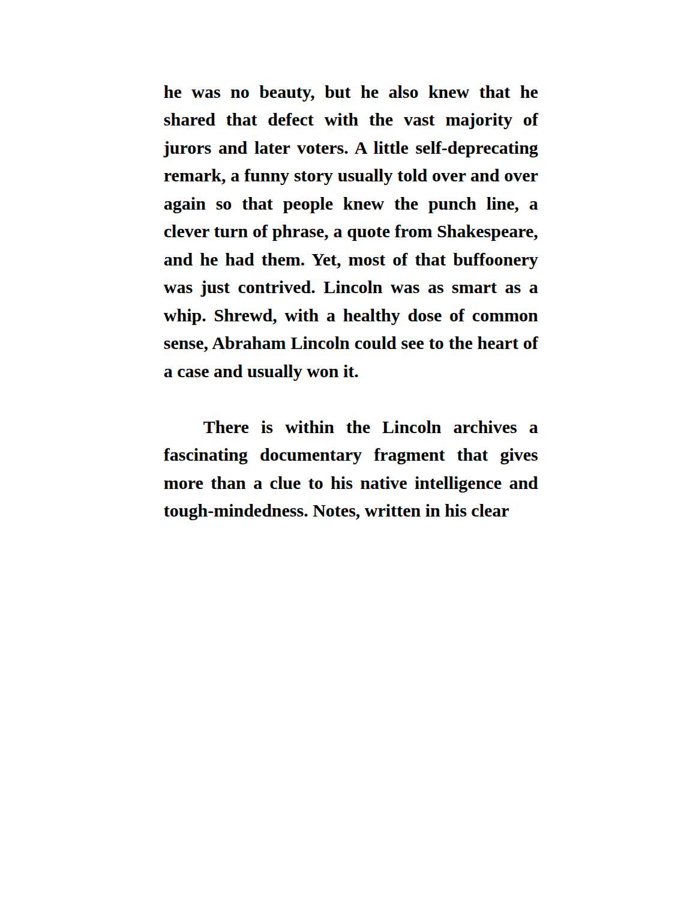he was no beauty, but he also knew that he shared that defect with the vast majority of jurors and later voters. A little self-deprecating remark, a funny story usually told over and over again so that people knew the punch line, a clever turn of phrase, a quote from Shakespeare, and he had them. Yet, most of that buffoonery was just contrived. Lincoln was as smart as a whip. Shrewd, with a healthy dose of common sense, Abraham Lincoln could see to the heart of a case and usually won it.
There is within the Lincoln archives a fascinating documentary fragment that gives more than a clue to his native intelligence and tough-mindedness. Notes, written in his clear